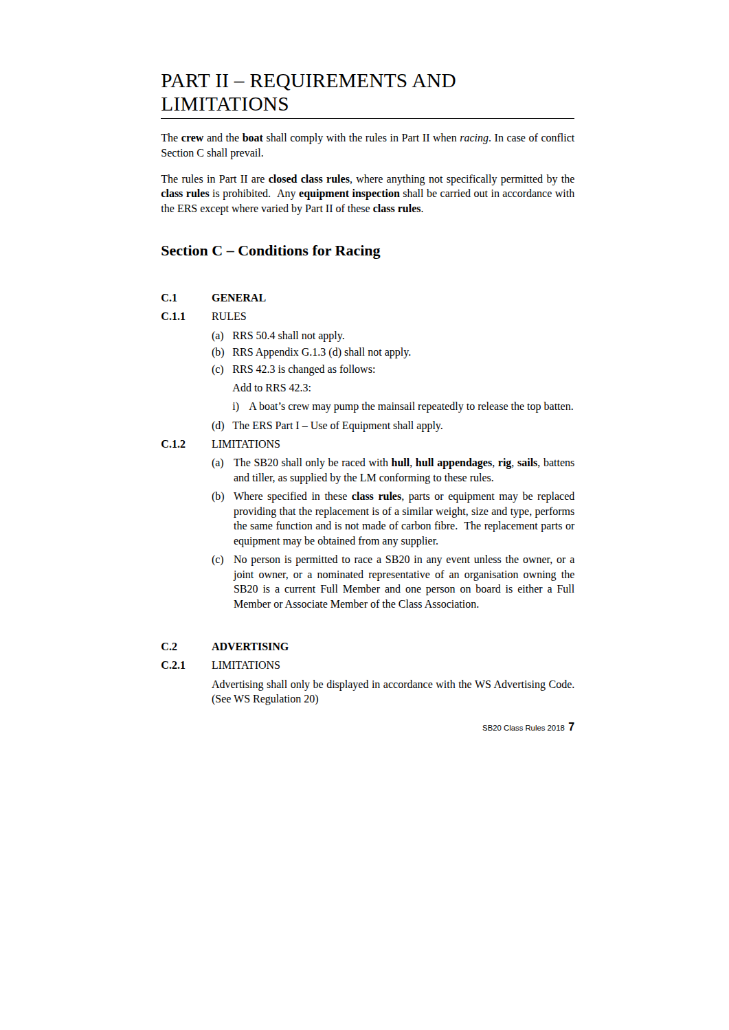PART II – REQUIREMENTS AND LIMITATIONS
The crew and the boat shall comply with the rules in Part II when racing. In case of conflict Section C shall prevail.
The rules in Part II are closed class rules, where anything not specifically permitted by the class rules is prohibited. Any equipment inspection shall be carried out in accordance with the ERS except where varied by Part II of these class rules.
Section C – Conditions for Racing
C.1 GENERAL
C.1.1 RULES
(a) RRS 50.4 shall not apply.
(b) RRS Appendix G.1.3 (d) shall not apply.
(c) RRS 42.3 is changed as follows:
Add to RRS 42.3:
i) A boat’s crew may pump the mainsail repeatedly to release the top batten.
(d) The ERS Part I – Use of Equipment shall apply.
C.1.2 LIMITATIONS
(a) The SB20 shall only be raced with hull, hull appendages, rig, sails, battens and tiller, as supplied by the LM conforming to these rules.
(b) Where specified in these class rules, parts or equipment may be replaced providing that the replacement is of a similar weight, size and type, performs the same function and is not made of carbon fibre. The replacement parts or equipment may be obtained from any supplier.
(c) No person is permitted to race a SB20 in any event unless the owner, or a joint owner, or a nominated representative of an organisation owning the SB20 is a current Full Member and one person on board is either a Full Member or Associate Member of the Class Association.
C.2 ADVERTISING
C.2.1 LIMITATIONS
Advertising shall only be displayed in accordance with the WS Advertising Code. (See WS Regulation 20)
SB20 Class Rules 20187